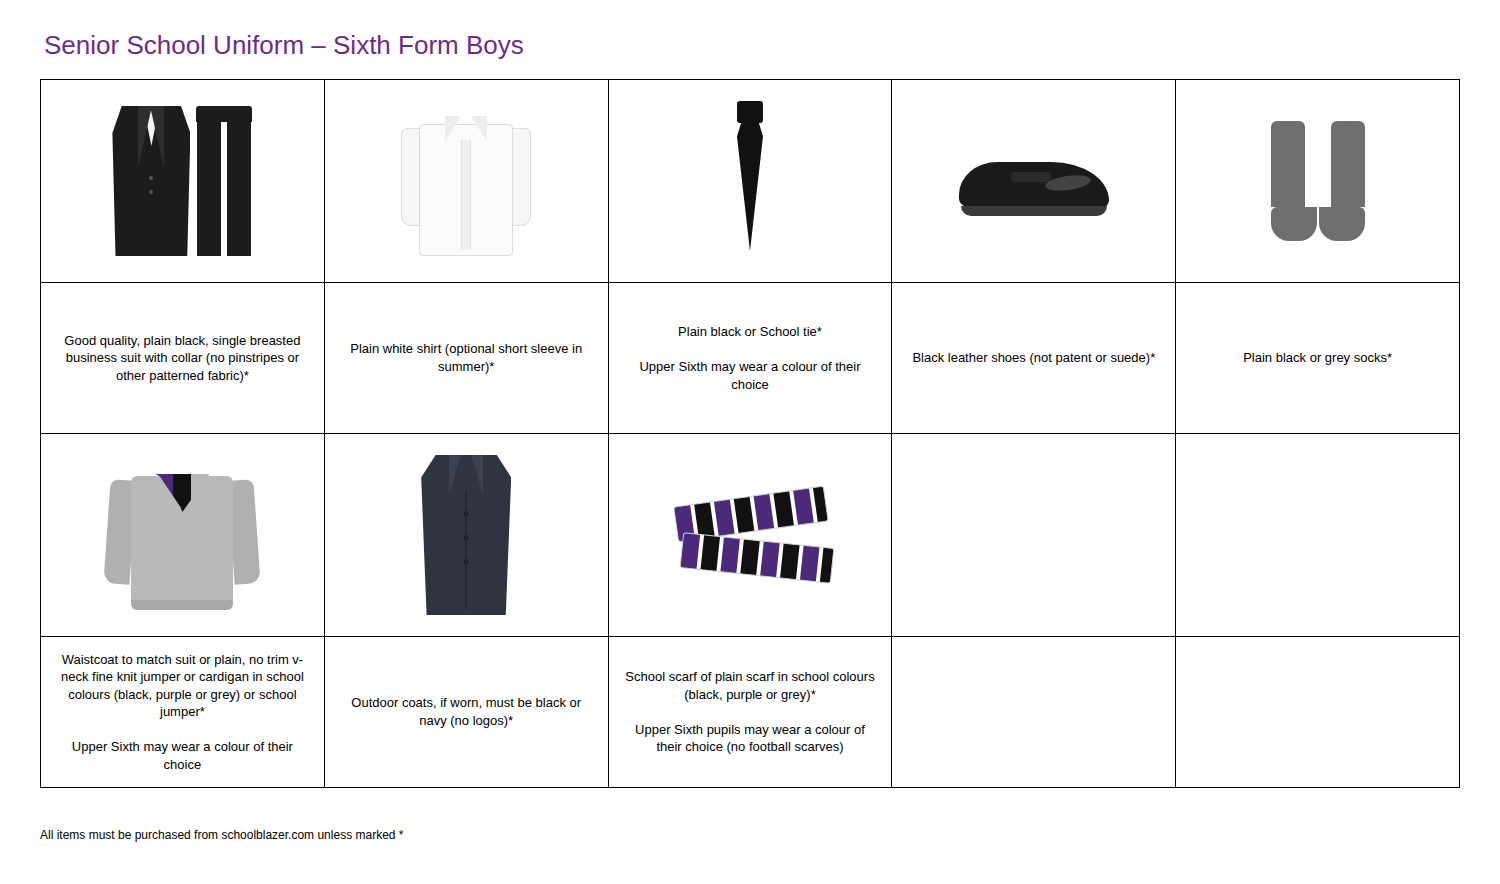Senior School Uniform – Sixth Form Boys
| Good quality, plain black, single breasted business suit with collar (no pinstripes or other patterned fabric)* | Plain white shirt (optional short sleeve in summer)* | Plain black or School tie* Upper Sixth may wear a colour of their choice | Black leather shoes (not patent or suede)* | Plain black or grey socks* |
| Waistcoat to match suit or plain, no trim v-neck fine knit jumper or cardigan in school colours (black, purple or grey) or school jumper* Upper Sixth may wear a colour of their choice | Outdoor coats, if worn, must be black or navy (no logos)* | School scarf of plain scarf in school colours (black, purple or grey)* Upper Sixth pupils may wear a colour of their choice (no football scarves) | | |
All items must be purchased from schoolblazer.com unless marked *